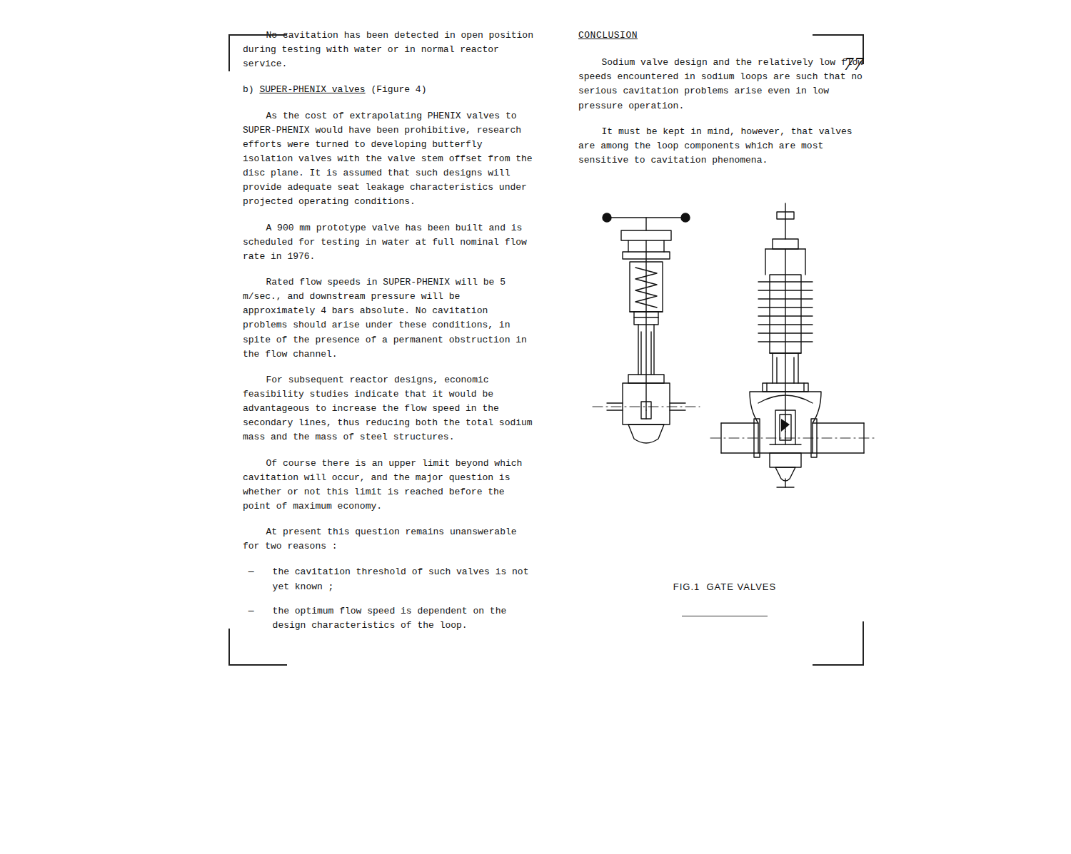77
No cavitation has been detected in open position during testing with water or in normal reactor service.
b) SUPER-PHENIX valves (Figure 4)
As the cost of extrapolating PHENIX valves to SUPER-PHENIX would have been prohibitive, research efforts were turned to developing butterfly isolation valves with the valve stem offset from the disc plane. It is assumed that such designs will provide adequate seat leakage characteristics under projected operating conditions.
A 900 mm prototype valve has been built and is scheduled for testing in water at full nominal flow rate in 1976.
Rated flow speeds in SUPER-PHENIX will be 5 m/sec., and downstream pressure will be approximately 4 bars absolute. No cavitation problems should arise under these conditions, in spite of the presence of a permanent obstruction in the flow channel.
For subsequent reactor designs, economic feasibility studies indicate that it would be advantageous to increase the flow speed in the secondary lines, thus reducing both the total sodium mass and the mass of steel structures.
Of course there is an upper limit beyond which cavitation will occur, and the major question is whether or not this limit is reached before the point of maximum economy.
At present this question remains unanswerable for two reasons :
the cavitation threshold of such valves is not yet known ;
the optimum flow speed is dependent on the design characteristics of the loop.
CONCLUSION
Sodium valve design and the relatively low flow speeds encountered in sodium loops are such that no serious cavitation problems arise even in low pressure operation.
It must be kept in mind, however, that valves are among the loop components which are most sensitive to cavitation phenomena.
FIG.1 GATE VALVES